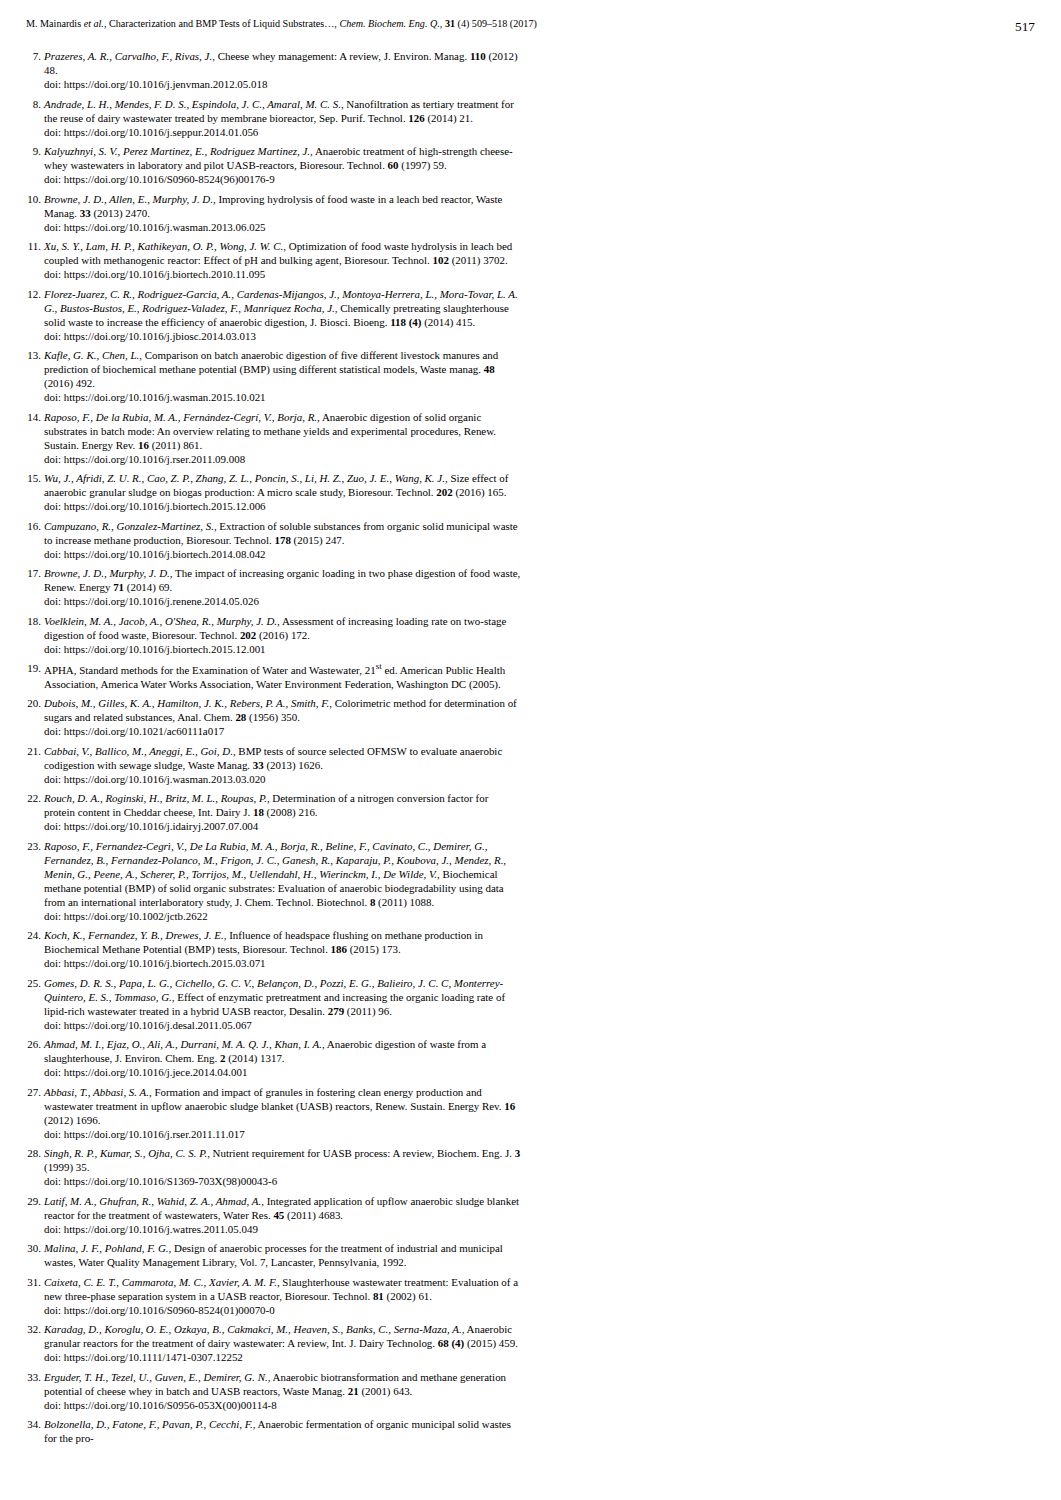517 M. Mainardis et al., Characterization and BMP Tests of Liquid Substrates…, Chem. Biochem. Eng. Q., 31 (4) 509–518 (2017)
7. Prazeres, A. R., Carvalho, F., Rivas, J., Cheese whey management: A review, J. Environ. Manag. 110 (2012) 48. doi: https://doi.org/10.1016/j.jenvman.2012.05.018
8. Andrade, L. H., Mendes, F. D. S., Espindola, J. C., Amaral, M. C. S., Nanofiltration as tertiary treatment for the reuse of dairy wastewater treated by membrane bioreactor, Sep. Purif. Technol. 126 (2014) 21. doi: https://doi.org/10.1016/j.seppur.2014.01.056
9. Kalyuzhnyi, S. V., Perez Martinez, E., Rodriguez Martinez, J., Anaerobic treatment of high-strength cheese-whey wastewaters in laboratory and pilot UASB-reactors, Bioresour. Technol. 60 (1997) 59. doi: https://doi.org/10.1016/S0960-8524(96)00176-9
10. Browne, J. D., Allen, E., Murphy, J. D., Improving hydrolysis of food waste in a leach bed reactor, Waste Manag. 33 (2013) 2470. doi: https://doi.org/10.1016/j.wasman.2013.06.025
11. Xu, S. Y., Lam, H. P., Kathikeyan, O. P., Wong, J. W. C., Optimization of food waste hydrolysis in leach bed coupled with methanogenic reactor: Effect of pH and bulking agent, Bioresour. Technol. 102 (2011) 3702. doi: https://doi.org/10.1016/j.biortech.2010.11.095
12. Florez-Juarez, C. R., Rodriguez-Garcia, A., Cardenas-Mijangos, J., Montoya-Herrera, L., Mora-Tovar, L. A. G., Bustos-Bustos, E., Rodriguez-Valadez, F., Manriquez Rocha, J., Chemically pretreating slaughterhouse solid waste to increase the efficiency of anaerobic digestion, J. Biosci. Bioeng. 118 (4) (2014) 415. doi: https://doi.org/10.1016/j.jbiosc.2014.03.013
13. Kafle, G. K., Chen, L., Comparison on batch anaerobic digestion of five different livestock manures and prediction of biochemical methane potential (BMP) using different statistical models, Waste manag. 48 (2016) 492. doi: https://doi.org/10.1016/j.wasman.2015.10.021
14. Raposo, F., De la Rubia, M. A., Fernández-Cegrí, V., Borja, R., Anaerobic digestion of solid organic substrates in batch mode: An overview relating to methane yields and experimental procedures, Renew. Sustain. Energy Rev. 16 (2011) 861. doi: https://doi.org/10.1016/j.rser.2011.09.008
15. Wu, J., Afridi, Z. U. R., Cao, Z. P., Zhang, Z. L., Poncin, S., Li, H. Z., Zuo, J. E., Wang, K. J., Size effect of anaerobic granular sludge on biogas production: A micro scale study, Bioresour. Technol. 202 (2016) 165. doi: https://doi.org/10.1016/j.biortech.2015.12.006
16. Campuzano, R., Gonzalez-Martinez, S., Extraction of soluble substances from organic solid municipal waste to increase methane production, Bioresour. Technol. 178 (2015) 247. doi: https://doi.org/10.1016/j.biortech.2014.08.042
17. Browne, J. D., Murphy, J. D., The impact of increasing organic loading in two phase digestion of food waste, Renew. Energy 71 (2014) 69. doi: https://doi.org/10.1016/j.renene.2014.05.026
18. Voelklein, M. A., Jacob, A., O'Shea, R., Murphy, J. D., Assessment of increasing loading rate on two-stage digestion of food waste, Bioresour. Technol. 202 (2016) 172. doi: https://doi.org/10.1016/j.biortech.2015.12.001
19. APHA, Standard methods for the Examination of Water and Wastewater, 21st ed. American Public Health Association, America Water Works Association, Water Environment Federation, Washington DC (2005).
20. Dubois, M., Gilles, K. A., Hamilton, J. K., Rebers, P. A., Smith, F., Colorimetric method for determination of sugars and related substances, Anal. Chem. 28 (1956) 350. doi: https://doi.org/10.1021/ac60111a017
21. Cabbai, V., Ballico, M., Aneggi, E., Goi, D., BMP tests of source selected OFMSW to evaluate anaerobic codigestion with sewage sludge, Waste Manag. 33 (2013) 1626. doi: https://doi.org/10.1016/j.wasman.2013.03.020
22. Rouch, D. A., Roginski, H., Britz, M. L., Roupas, P., Determination of a nitrogen conversion factor for protein content in Cheddar cheese, Int. Dairy J. 18 (2008) 216. doi: https://doi.org/10.1016/j.idairyj.2007.07.004
23. Raposo, F., Fernandez-Cegrì, V., De La Rubia, M. A., Borja, R., Beline, F., Cavinato, C., Demirer, G., Fernandez, B., Fernandez-Polanco, M., Frigon, J. C., Ganesh, R., Kaparaju, P., Koubova, J., Mendez, R., Menin, G., Peene, A., Scherer, P., Torrijos, M., Uellendahl, H., Wierinckm, I., De Wilde, V., Biochemical methane potential (BMP) of solid organic substrates: Evaluation of anaerobic biodegradability using data from an international interlaboratory study, J. Chem. Technol. Biotechnol. 8 (2011) 1088. doi: https://doi.org/10.1002/jctb.2622
24. Koch, K., Fernandez, Y. B., Drewes, J. E., Influence of headspace flushing on methane production in Biochemical Methane Potential (BMP) tests, Bioresour. Technol. 186 (2015) 173. doi: https://doi.org/10.1016/j.biortech.2015.03.071
25. Gomes, D. R. S., Papa, L. G., Cichello, G. C. V., Belançon, D., Pozzi, E. G., Balieiro, J. C. C, Monterrey-Quintero, E. S., Tommaso, G., Effect of enzymatic pretreatment and increasing the organic loading rate of lipid-rich wastewater treated in a hybrid UASB reactor, Desalin. 279 (2011) 96. doi: https://doi.org/10.1016/j.desal.2011.05.067
26. Ahmad, M. I., Ejaz, O., Ali, A., Durrani, M. A. Q. J., Khan, I. A., Anaerobic digestion of waste from a slaughterhouse, J. Environ. Chem. Eng. 2 (2014) 1317. doi: https://doi.org/10.1016/j.jece.2014.04.001
27. Abbasi, T., Abbasi, S. A., Formation and impact of granules in fostering clean energy production and wastewater treatment in upflow anaerobic sludge blanket (UASB) reactors, Renew. Sustain. Energy Rev. 16 (2012) 1696. doi: https://doi.org/10.1016/j.rser.2011.11.017
28. Singh, R. P., Kumar, S., Ojha, C. S. P., Nutrient requirement for UASB process: A review, Biochem. Eng. J. 3 (1999) 35. doi: https://doi.org/10.1016/S1369-703X(98)00043-6
29. Latif, M. A., Ghufran, R., Wahid, Z. A., Ahmad, A., Integrated application of upflow anaerobic sludge blanket reactor for the treatment of wastewaters, Water Res. 45 (2011) 4683. doi: https://doi.org/10.1016/j.watres.2011.05.049
30. Malina, J. F., Pohland, F. G., Design of anaerobic processes for the treatment of industrial and municipal wastes, Water Quality Management Library, Vol. 7, Lancaster, Pennsylvania, 1992.
31. Caixeta, C. E. T., Cammarota, M. C., Xavier, A. M. F., Slaughterhouse wastewater treatment: Evaluation of a new three-phase separation system in a UASB reactor, Bioresour. Technol. 81 (2002) 61. doi: https://doi.org/10.1016/S0960-8524(01)00070-0
32. Karadag, D., Koroglu, O. E., Ozkaya, B., Cakmakci, M., Heaven, S., Banks, C., Serna-Maza, A., Anaerobic granular reactors for the treatment of dairy wastewater: A review, Int. J. Dairy Technolog. 68 (4) (2015) 459. doi: https://doi.org/10.1111/1471-0307.12252
33. Erguder, T. H., Tezel, U., Guven, E., Demirer, G. N., Anaerobic biotransformation and methane generation potential of cheese whey in batch and UASB reactors, Waste Manag. 21 (2001) 643. doi: https://doi.org/10.1016/S0956-053X(00)00114-8
34. Bolzonella, D., Fatone, F., Pavan, P., Cecchi, F., Anaerobic fermentation of organic municipal solid wastes for the pro-